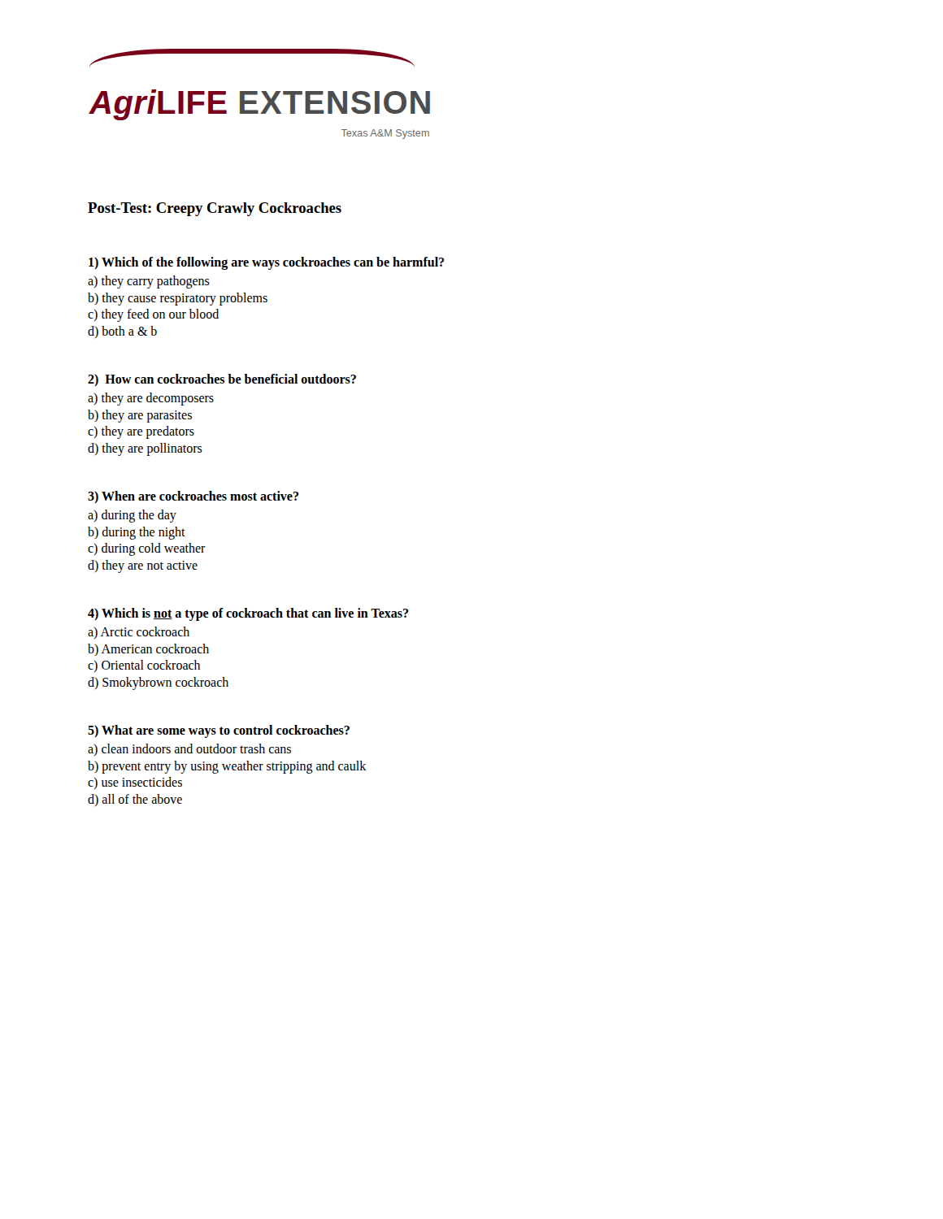Agri LIFE EXTENSION
Texas A&M System
Post-Test: Creepy Crawly Cockroaches
1) Which of the following are ways cockroaches can be harmful?
a) they carry pathogens
b) they cause respiratory problems
c) they feed on our blood
d) both a & b
2) How can cockroaches be beneficial outdoors?
a) they are decomposers
b) they are parasites
c) they are predators
d) they are pollinators
3) When are cockroaches most active?
a) during the day
b) during the night
c) during cold weather
d) they are not active
4) Which is not a type of cockroach that can live in Texas?
a) Arctic cockroach
b) American cockroach
c) Oriental cockroach
d) Smokybrown cockroach
5) What are some ways to control cockroaches?
a) clean indoors and outdoor trash cans
b) prevent entry by using weather stripping and caulk
c) use insecticides
d) all of the above